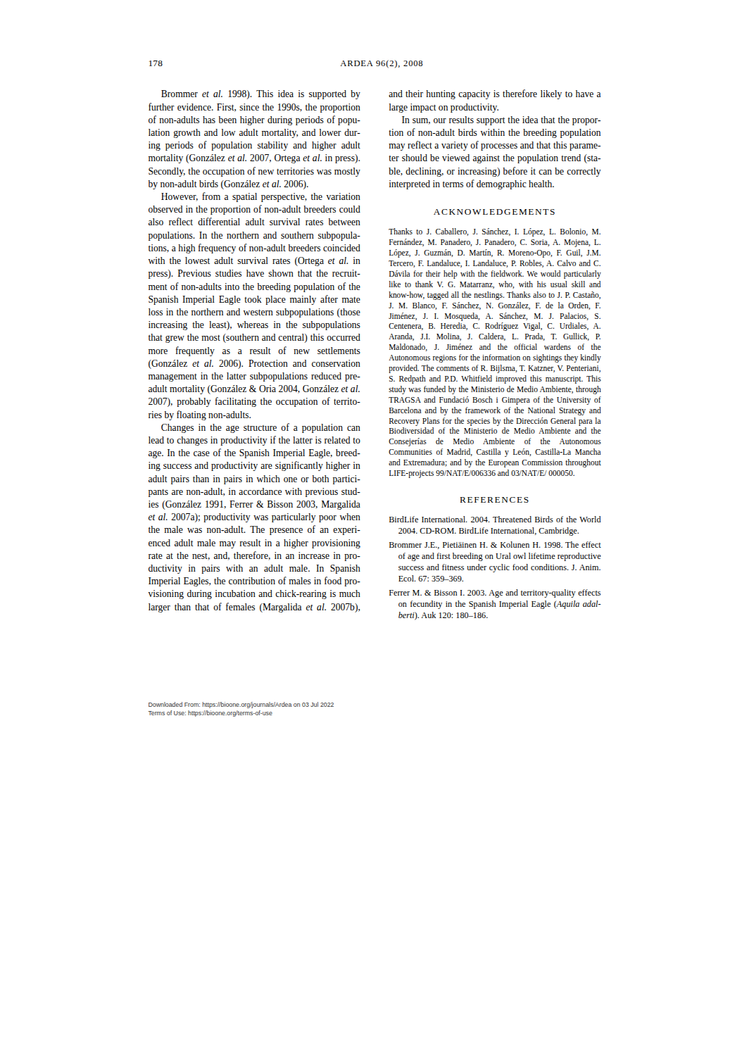178 ARDEA 96(2), 2008
Brommer et al. 1998). This idea is supported by further evidence. First, since the 1990s, the proportion of non-adults has been higher during periods of population growth and low adult mortality, and lower during periods of population stability and higher adult mortality (González et al. 2007, Ortega et al. in press). Secondly, the occupation of new territories was mostly by non-adult birds (González et al. 2006).
However, from a spatial perspective, the variation observed in the proportion of non-adult breeders could also reflect differential adult survival rates between populations. In the northern and southern subpopulations, a high frequency of non-adult breeders coincided with the lowest adult survival rates (Ortega et al. in press). Previous studies have shown that the recruitment of non-adults into the breeding population of the Spanish Imperial Eagle took place mainly after mate loss in the northern and western subpopulations (those increasing the least), whereas in the subpopulations that grew the most (southern and central) this occurred more frequently as a result of new settlements (González et al. 2006). Protection and conservation management in the latter subpopulations reduced pre-adult mortality (González & Oria 2004, González et al. 2007), probably facilitating the occupation of territories by floating non-adults.
Changes in the age structure of a population can lead to changes in productivity if the latter is related to age. In the case of the Spanish Imperial Eagle, breeding success and productivity are significantly higher in adult pairs than in pairs in which one or both participants are non-adult, in accordance with previous studies (González 1991, Ferrer & Bisson 2003, Margalida et al. 2007a); productivity was particularly poor when the male was non-adult. The presence of an experienced adult male may result in a higher provisioning rate at the nest, and, therefore, in an increase in productivity in pairs with an adult male. In Spanish Imperial Eagles, the contribution of males in food provisioning during incubation and chick-rearing is much larger than that of females (Margalida et al. 2007b), and their hunting capacity is therefore likely to have a large impact on productivity.
In sum, our results support the idea that the proportion of non-adult birds within the breeding population may reflect a variety of processes and that this parameter should be viewed against the population trend (stable, declining, or increasing) before it can be correctly interpreted in terms of demographic health.
ACKNOWLEDGEMENTS
Thanks to J. Caballero, J. Sánchez, I. López, L. Bolonio, M. Fernández, M. Panadero, J. Panadero, C. Soria, A. Mojena, L. López, J. Guzmán, D. Martín, R. Moreno-Opo, F. Guil, J.M. Tercero, F. Landaluce, I. Landaluce, P. Robles, A. Calvo and C. Dávila for their help with the fieldwork. We would particularly like to thank V. G. Matarranz, who, with his usual skill and know-how, tagged all the nestlings. Thanks also to J. P. Castaño, J. M. Blanco, F. Sánchez, N. González, F. de la Orden, F. Jiménez, J. I. Mosqueda, A. Sánchez, M. J. Palacios, S. Centenera, B. Heredia, C. Rodríguez Vigal, C. Urdiales, A. Aranda, J.I. Molina, J. Caldera, L. Prada, T. Gullick, P. Maldonado, J. Jiménez and the official wardens of the Autonomous regions for the information on sightings they kindly provided. The comments of R. Bijlsma, T. Katzner, V. Penteriani, S. Redpath and P.D. Whitfield improved this manuscript. This study was funded by the Ministerio de Medio Ambiente, through TRAGSA and Fundació Bosch i Gimpera of the University of Barcelona and by the framework of the National Strategy and Recovery Plans for the species by the Dirección General para la Biodiversidad of the Ministerio de Medio Ambiente and the Consejerías de Medio Ambiente of the Autonomous Communities of Madrid, Castilla y León, Castilla-La Mancha and Extremadura; and by the European Commission throughout LIFE-projects 99/NAT/E/006336 and 03/NAT/E/ 000050.
REFERENCES
BirdLife International. 2004. Threatened Birds of the World 2004. CD-ROM. BirdLife International, Cambridge.
Brommer J.E., Pietiäinen H. & Kolunen H. 1998. The effect of age and first breeding on Ural owl lifetime reproductive success and fitness under cyclic food conditions. J. Anim. Ecol. 67: 359–369.
Ferrer M. & Bisson I. 2003. Age and territory-quality effects on fecundity in the Spanish Imperial Eagle (Aquila adalberti). Auk 120: 180–186.
Downloaded From: https://bioone.org/journals/Ardea on 03 Jul 2022
Terms of Use: https://bioone.org/terms-of-use